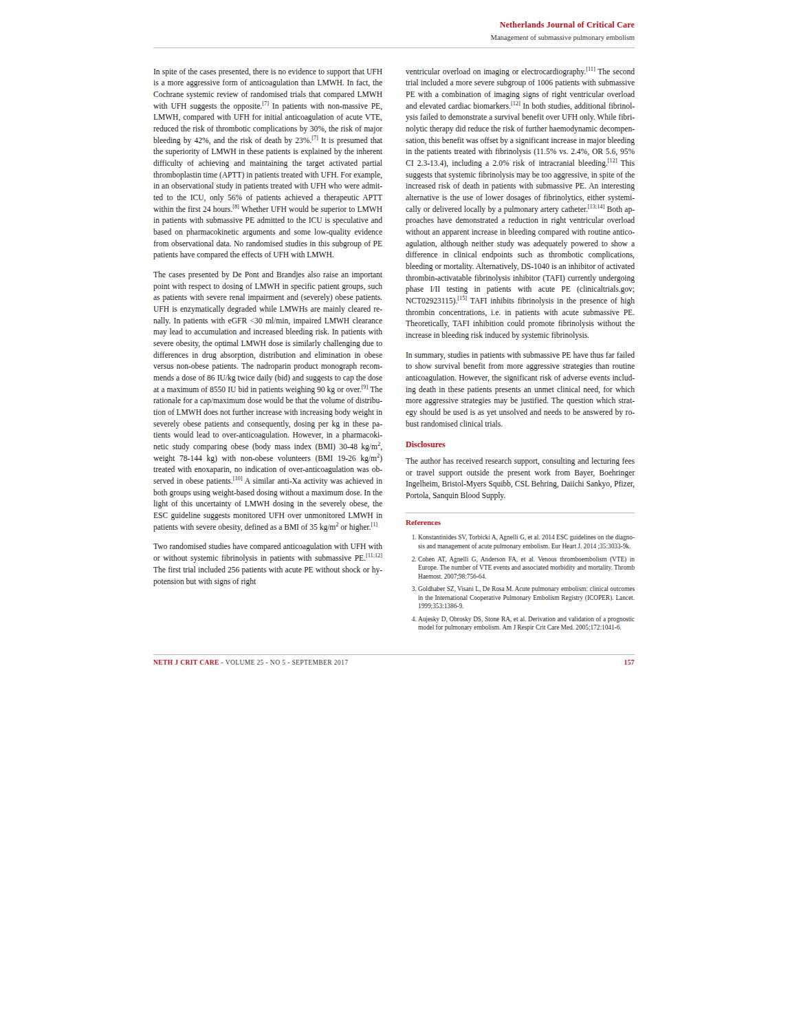Netherlands Journal of Critical Care
Management of submassive pulmonary embolism
In spite of the cases presented, there is no evidence to support that UFH is a more aggressive form of anticoagulation than LMWH. In fact, the Cochrane systemic review of randomised trials that compared LMWH with UFH suggests the opposite.[7] In patients with non-massive PE, LMWH, compared with UFH for initial anticoagulation of acute VTE, reduced the risk of thrombotic complications by 30%, the risk of major bleeding by 42%, and the risk of death by 23%.[7] It is presumed that the superiority of LMWH in these patients is explained by the inherent difficulty of achieving and maintaining the target activated partial thromboplastin time (APTT) in patients treated with UFH. For example, in an observational study in patients treated with UFH who were admitted to the ICU, only 56% of patients achieved a therapeutic APTT within the first 24 hours.[8] Whether UFH would be superior to LMWH in patients with submassive PE admitted to the ICU is speculative and based on pharmacokinetic arguments and some low-quality evidence from observational data. No randomised studies in this subgroup of PE patients have compared the effects of UFH with LMWH.
The cases presented by De Pont and Brandjes also raise an important point with respect to dosing of LMWH in specific patient groups, such as patients with severe renal impairment and (severely) obese patients. UFH is enzymatically degraded while LMWHs are mainly cleared renally. In patients with eGFR <30 ml/min, impaired LMWH clearance may lead to accumulation and increased bleeding risk. In patients with severe obesity, the optimal LMWH dose is similarly challenging due to differences in drug absorption, distribution and elimination in obese versus non-obese patients. The nadroparin product monograph recommends a dose of 86 IU/kg twice daily (bid) and suggests to cap the dose at a maximum of 8550 IU bid in patients weighing 90 kg or over.[9] The rationale for a cap/maximum dose would be that the volume of distribution of LMWH does not further increase with increasing body weight in severely obese patients and consequently, dosing per kg in these patients would lead to over-anticoagulation. However, in a pharmacokinetic study comparing obese (body mass index (BMI) 30-48 kg/m2, weight 78-144 kg) with non-obese volunteers (BMI 19-26 kg/m2) treated with enoxaparin, no indication of over-anticoagulation was observed in obese patients.[10] A similar anti-Xa activity was achieved in both groups using weight-based dosing without a maximum dose. In the light of this uncertainty of LMWH dosing in the severely obese, the ESC guideline suggests monitored UFH over unmonitored LMWH in patients with severe obesity, defined as a BMI of 35 kg/m2 or higher.[1]
Two randomised studies have compared anticoagulation with UFH with or without systemic fibrinolysis in patients with submassive PE.[11;12] The first trial included 256 patients with acute PE without shock or hypotension but with signs of right
ventricular overload on imaging or electrocardiography.[11] The second trial included a more severe subgroup of 1006 patients with submassive PE with a combination of imaging signs of right ventricular overload and elevated cardiac biomarkers.[12] In both studies, additional fibrinolysis failed to demonstrate a survival benefit over UFH only. While fibrinolytic therapy did reduce the risk of further haemodynamic decompensation, this benefit was offset by a significant increase in major bleeding in the patients treated with fibrinolysis (11.5% vs. 2.4%, OR 5.6, 95% CI 2.3-13.4), including a 2.0% risk of intracranial bleeding.[12] This suggests that systemic fibrinolysis may be too aggressive, in spite of the increased risk of death in patients with submassive PE. An interesting alternative is the use of lower dosages of fibrinolytics, either systemically or delivered locally by a pulmonary artery catheter.[13;14] Both approaches have demonstrated a reduction in right ventricular overload without an apparent increase in bleeding compared with routine anticoagulation, although neither study was adequately powered to show a difference in clinical endpoints such as thrombotic complications, bleeding or mortality. Alternatively, DS-1040 is an inhibitor of activated thrombin-activatable fibrinolysis inhibitor (TAFI) currently undergoing phase I/II testing in patients with acute PE (clinicaltrials.gov; NCT02923115).[15] TAFI inhibits fibrinolysis in the presence of high thrombin concentrations, i.e. in patients with acute submassive PE. Theoretically, TAFI inhibition could promote fibrinolysis without the increase in bleeding risk induced by systemic fibrinolysis.
In summary, studies in patients with submassive PE have thus far failed to show survival benefit from more aggressive strategies than routine anticoagulation. However, the significant risk of adverse events including death in these patients presents an unmet clinical need, for which more aggressive strategies may be justified. The question which strategy should be used is as yet unsolved and needs to be answered by robust randomised clinical trials.
Disclosures
The author has received research support, consulting and lecturing fees or travel support outside the present work from Bayer, Boehringer Ingelheim, Bristol-Myers Squibb, CSL Behring, Daiichi Sankyo, Pfizer, Portola, Sanquin Blood Supply.
References
Konstantinides SV, Torbicki A, Agnelli G, et al. 2014 ESC guidelines on the diagnosis and management of acute pulmonary embolism. Eur Heart J. 2014 ;35:3033-9k.
Cohen AT, Agnelli G, Anderson FA, et al. Venous thromboembolism (VTE) in Europe. The number of VTE events and associated morbidity and mortality. Thromb Haemost. 2007;98:756-64.
Goldhaber SZ, Visani L, De Rosa M. Acute pulmonary embolism: clinical outcomes in the International Cooperative Pulmonary Embolism Registry (ICOPER). Lancet. 1999;353:1386-9.
Aujesky D, Obrosky DS, Stone RA, et al. Derivation and validation of a prognostic model for pulmonary embolism. Am J Respir Crit Care Med. 2005;172:1041-6.
NETH J CRIT CARE - VOLUME 25 - NO 5 - SEPTEMBER 2017
157